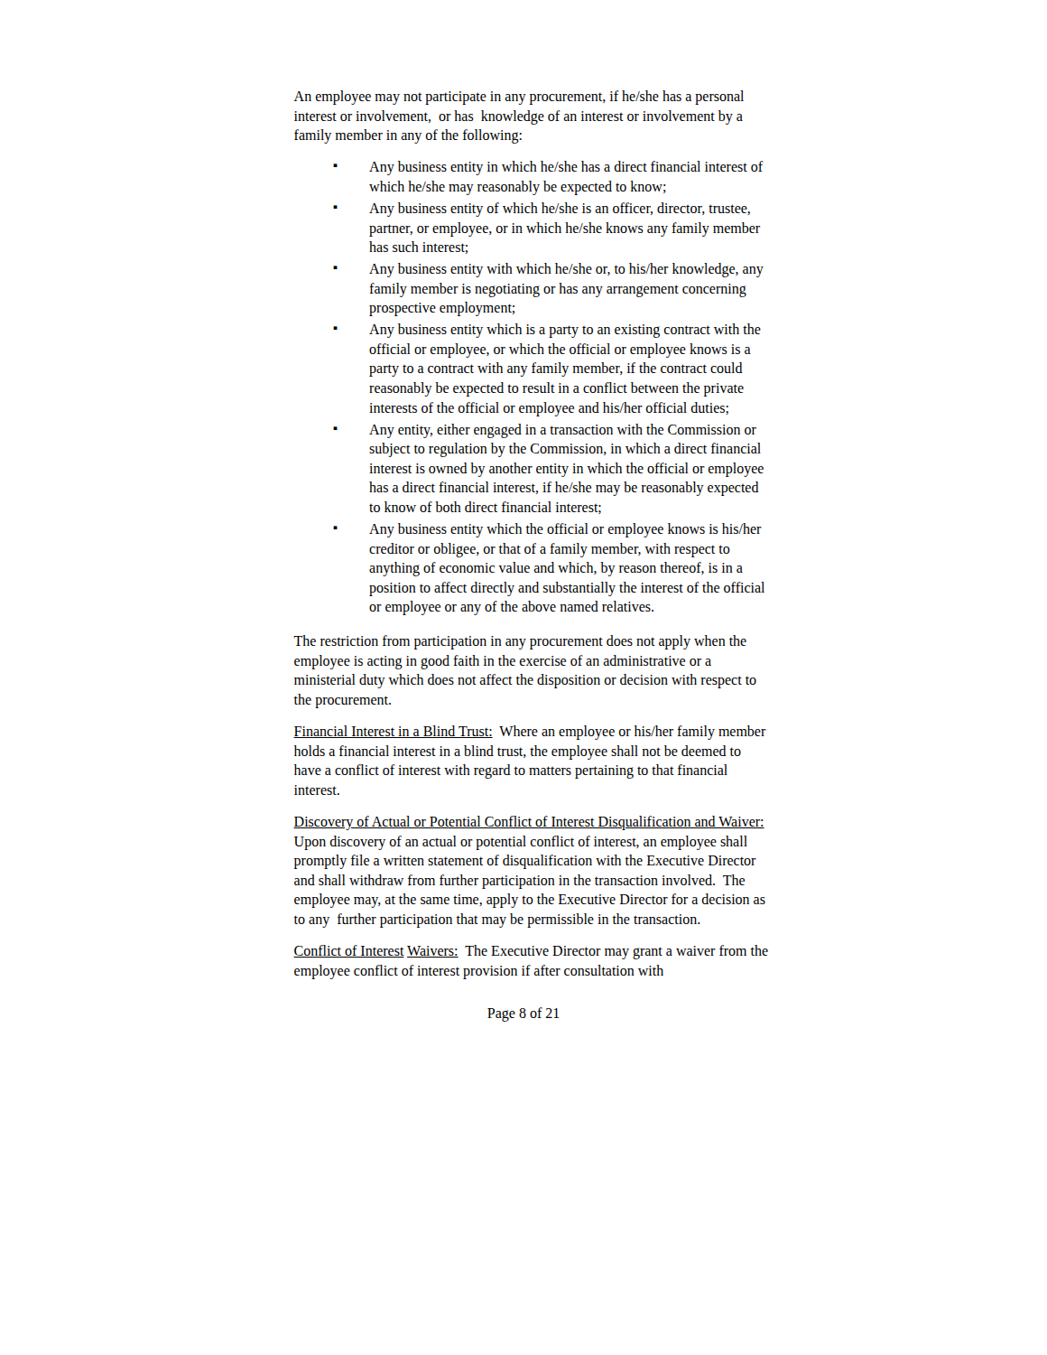An employee may not participate in any procurement, if he/she has a personal interest or involvement, or has knowledge of an interest or involvement by a family member in any of the following:
Any business entity in which he/she has a direct financial interest of which he/she may reasonably be expected to know;
Any business entity of which he/she is an officer, director, trustee, partner, or employee, or in which he/she knows any family member has such interest;
Any business entity with which he/she or, to his/her knowledge, any family member is negotiating or has any arrangement concerning prospective employment;
Any business entity which is a party to an existing contract with the official or employee, or which the official or employee knows is a party to a contract with any family member, if the contract could reasonably be expected to result in a conflict between the private interests of the official or employee and his/her official duties;
Any entity, either engaged in a transaction with the Commission or subject to regulation by the Commission, in which a direct financial interest is owned by another entity in which the official or employee has a direct financial interest, if he/she may be reasonably expected to know of both direct financial interest;
Any business entity which the official or employee knows is his/her creditor or obligee, or that of a family member, with respect to anything of economic value and which, by reason thereof, is in a position to affect directly and substantially the interest of the official or employee or any of the above named relatives.
The restriction from participation in any procurement does not apply when the employee is acting in good faith in the exercise of an administrative or a ministerial duty which does not affect the disposition or decision with respect to the procurement.
Financial Interest in a Blind Trust: Where an employee or his/her family member holds a financial interest in a blind trust, the employee shall not be deemed to have a conflict of interest with regard to matters pertaining to that financial interest.
Discovery of Actual or Potential Conflict of Interest Disqualification and Waiver: Upon discovery of an actual or potential conflict of interest, an employee shall promptly file a written statement of disqualification with the Executive Director and shall withdraw from further participation in the transaction involved. The employee may, at the same time, apply to the Executive Director for a decision as to any further participation that may be permissible in the transaction.
Conflict of Interest Waivers: The Executive Director may grant a waiver from the employee conflict of interest provision if after consultation with
Page 8 of 21